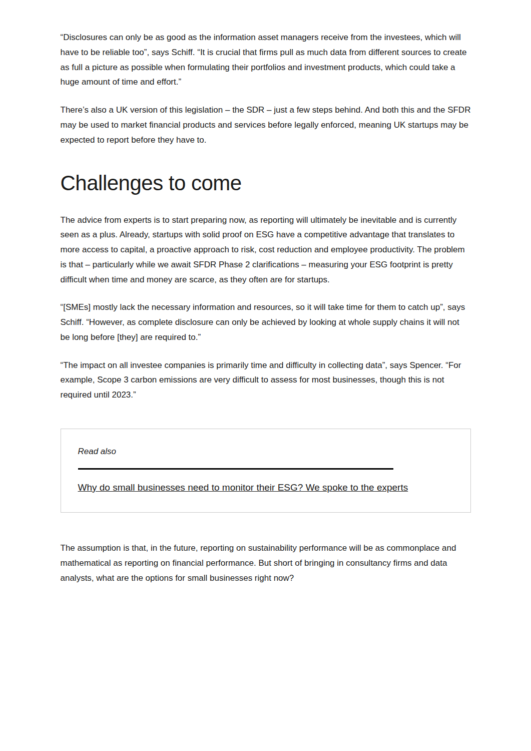“Disclosures can only be as good as the information asset managers receive from the investees, which will have to be reliable too”, says Schiff. “It is crucial that firms pull as much data from different sources to create as full a picture as possible when formulating their portfolios and investment products, which could take a huge amount of time and effort.”
There’s also a UK version of this legislation – the SDR – just a few steps behind. And both this and the SFDR may be used to market financial products and services before legally enforced, meaning UK startups may be expected to report before they have to.
Challenges to come
The advice from experts is to start preparing now, as reporting will ultimately be inevitable and is currently seen as a plus. Already, startups with solid proof on ESG have a competitive advantage that translates to more access to capital, a proactive approach to risk, cost reduction and employee productivity. The problem is that – particularly while we await SFDR Phase 2 clarifications – measuring your ESG footprint is pretty difficult when time and money are scarce, as they often are for startups.
“[SMEs] mostly lack the necessary information and resources, so it will take time for them to catch up”, says Schiff. “However, as complete disclosure can only be achieved by looking at whole supply chains it will not be long before [they] are required to.”
“The impact on all investee companies is primarily time and difficulty in collecting data”, says Spencer. “For example, Scope 3 carbon emissions are very difficult to assess for most businesses, though this is not required until 2023.”
Read also
Why do small businesses need to monitor their ESG? We spoke to the experts
The assumption is that, in the future, reporting on sustainability performance will be as commonplace and mathematical as reporting on financial performance. But short of bringing in consultancy firms and data analysts, what are the options for small businesses right now?